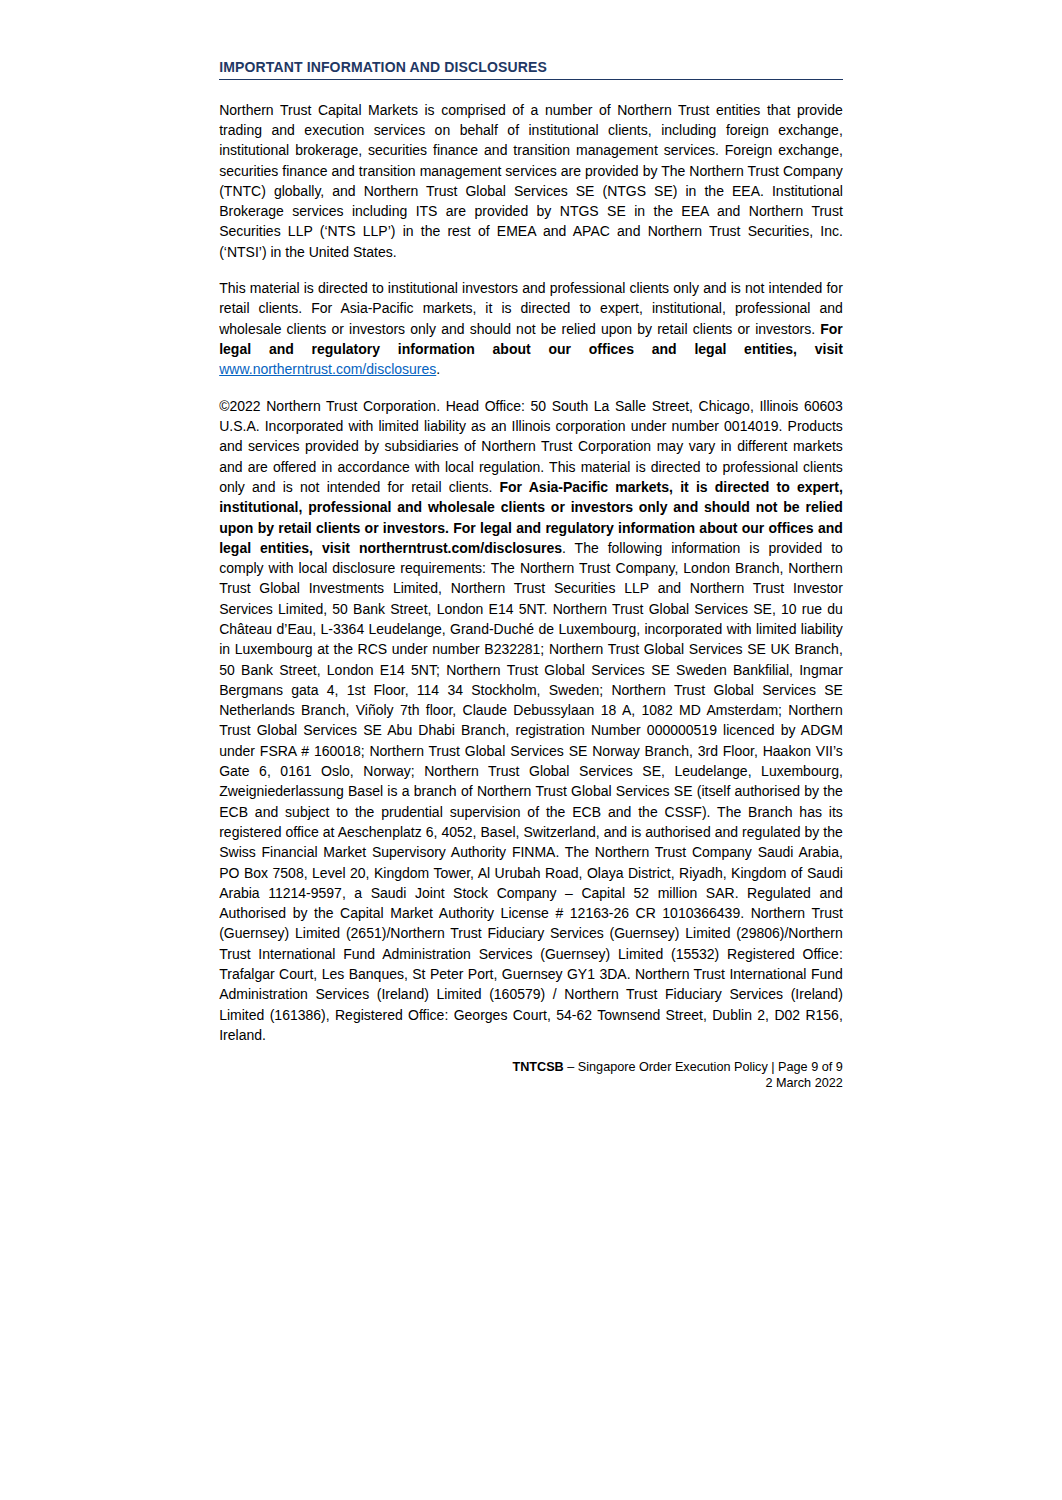Important Information and Disclosures
Northern Trust Capital Markets is comprised of a number of Northern Trust entities that provide trading and execution services on behalf of institutional clients, including foreign exchange, institutional brokerage, securities finance and transition management services. Foreign exchange, securities finance and transition management services are provided by The Northern Trust Company (TNTC) globally, and Northern Trust Global Services SE (NTGS SE) in the EEA. Institutional Brokerage services including ITS are provided by NTGS SE in the EEA and Northern Trust Securities LLP (‘NTS LLP’) in the rest of EMEA and APAC and Northern Trust Securities, Inc. (‘NTSI’) in the United States.
This material is directed to institutional investors and professional clients only and is not intended for retail clients. For Asia-Pacific markets, it is directed to expert, institutional, professional and wholesale clients or investors only and should not be relied upon by retail clients or investors. For legal and regulatory information about our offices and legal entities, visit www.northerntrust.com/disclosures.
©2022 Northern Trust Corporation. Head Office: 50 South La Salle Street, Chicago, Illinois 60603 U.S.A. Incorporated with limited liability as an Illinois corporation under number 0014019. Products and services provided by subsidiaries of Northern Trust Corporation may vary in different markets and are offered in accordance with local regulation. This material is directed to professional clients only and is not intended for retail clients. For Asia-Pacific markets, it is directed to expert, institutional, professional and wholesale clients or investors only and should not be relied upon by retail clients or investors. For legal and regulatory information about our offices and legal entities, visit northerntrust.com/disclosures. The following information is provided to comply with local disclosure requirements: The Northern Trust Company, London Branch, Northern Trust Global Investments Limited, Northern Trust Securities LLP and Northern Trust Investor Services Limited, 50 Bank Street, London E14 5NT. Northern Trust Global Services SE, 10 rue du Château d’Eau, L-3364 Leudelange, Grand-Duché de Luxembourg, incorporated with limited liability in Luxembourg at the RCS under number B232281; Northern Trust Global Services SE UK Branch, 50 Bank Street, London E14 5NT; Northern Trust Global Services SE Sweden Bankfilial, Ingmar Bergmans gata 4, 1st Floor, 114 34 Stockholm, Sweden; Northern Trust Global Services SE Netherlands Branch, Viñoly 7th floor, Claude Debussylaan 18 A, 1082 MD Amsterdam; Northern Trust Global Services SE Abu Dhabi Branch, registration Number 000000519 licenced by ADGM under FSRA # 160018; Northern Trust Global Services SE Norway Branch, 3rd Floor, Haakon VII’s Gate 6, 0161 Oslo, Norway; Northern Trust Global Services SE, Leudelange, Luxembourg, Zweigniederlassung Basel is a branch of Northern Trust Global Services SE (itself authorised by the ECB and subject to the prudential supervision of the ECB and the CSSF). The Branch has its registered office at Aeschenplatz 6, 4052, Basel, Switzerland, and is authorised and regulated by the Swiss Financial Market Supervisory Authority FINMA. The Northern Trust Company Saudi Arabia, PO Box 7508, Level 20, Kingdom Tower, Al Urubah Road, Olaya District, Riyadh, Kingdom of Saudi Arabia 11214-9597, a Saudi Joint Stock Company – Capital 52 million SAR. Regulated and Authorised by the Capital Market Authority License # 12163-26 CR 1010366439. Northern Trust (Guernsey) Limited (2651)/Northern Trust Fiduciary Services (Guernsey) Limited (29806)/Northern Trust International Fund Administration Services (Guernsey) Limited (15532) Registered Office: Trafalgar Court, Les Banques, St Peter Port, Guernsey GY1 3DA. Northern Trust International Fund Administration Services (Ireland) Limited (160579) / Northern Trust Fiduciary Services (Ireland) Limited (161386), Registered Office: Georges Court, 54-62 Townsend Street, Dublin 2, D02 R156, Ireland.
TNTCSB – Singapore Order Execution Policy | Page 9 of 9
2 March 2022